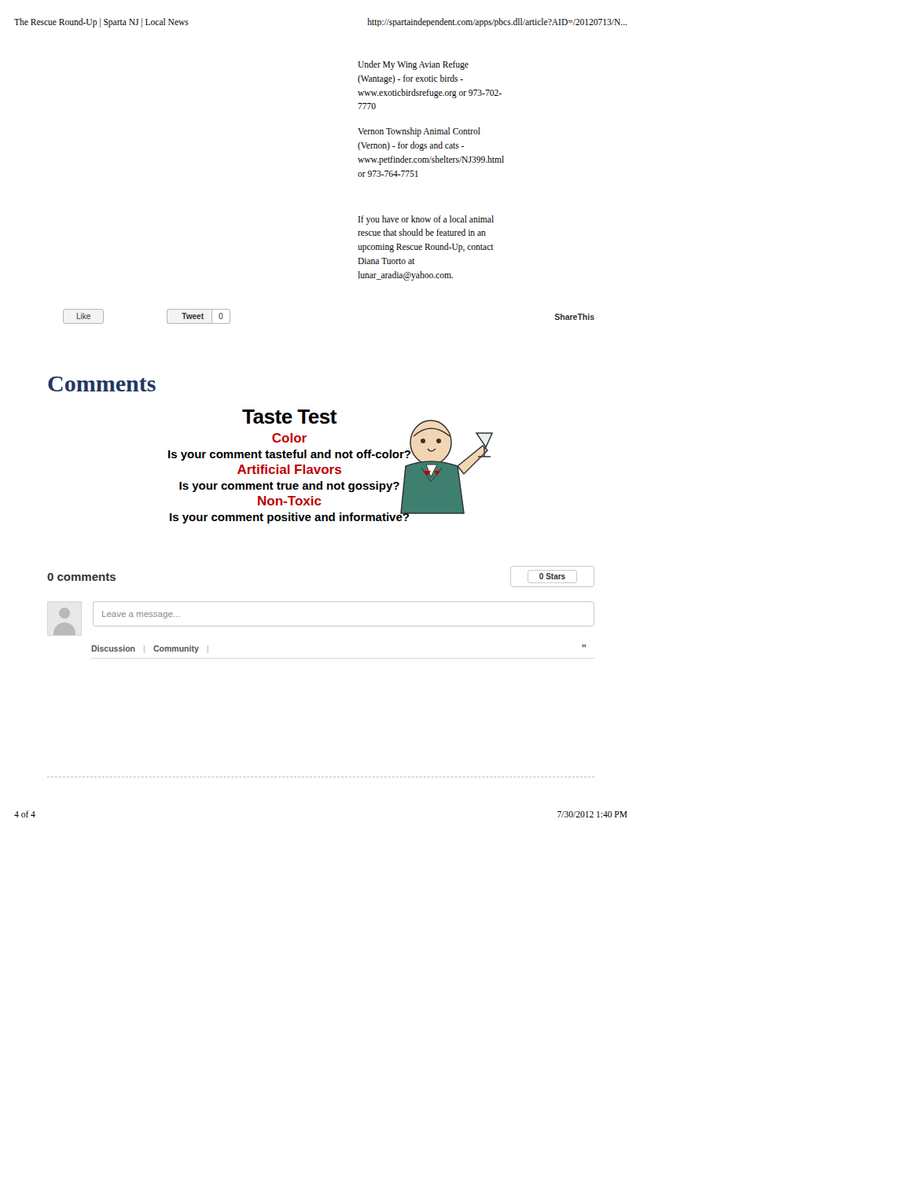The Rescue Round-Up | Sparta NJ | Local News
http://spartaindependent.com/apps/pbcs.dll/article?AID=/20120713/N...
Under My Wing Avian Refuge (Wantage) - for exotic birds - www.exoticbirdsrefuge.org or 973-702-7770
Vernon Township Animal Control (Vernon) - for dogs and cats - www.petfinder.com/shelters/NJ399.html or 973-764-7751
If you have or know of a local animal rescue that should be featured in an upcoming Rescue Round-Up, contact Diana Tuorto at lunar_aradia@yahoo.com.
Like
Tweet
0
ShareThis
Comments
Taste Test
Color
Is your comment tasteful and not off-color?
Artificial Flavors
Is your comment true and not gossipy?
Non-Toxic
Is your comment positive and informative?
0 comments
0 Stars
Leave a message...
Discussion | Community | ”
4 of 4
7/30/2012 1:40 PM